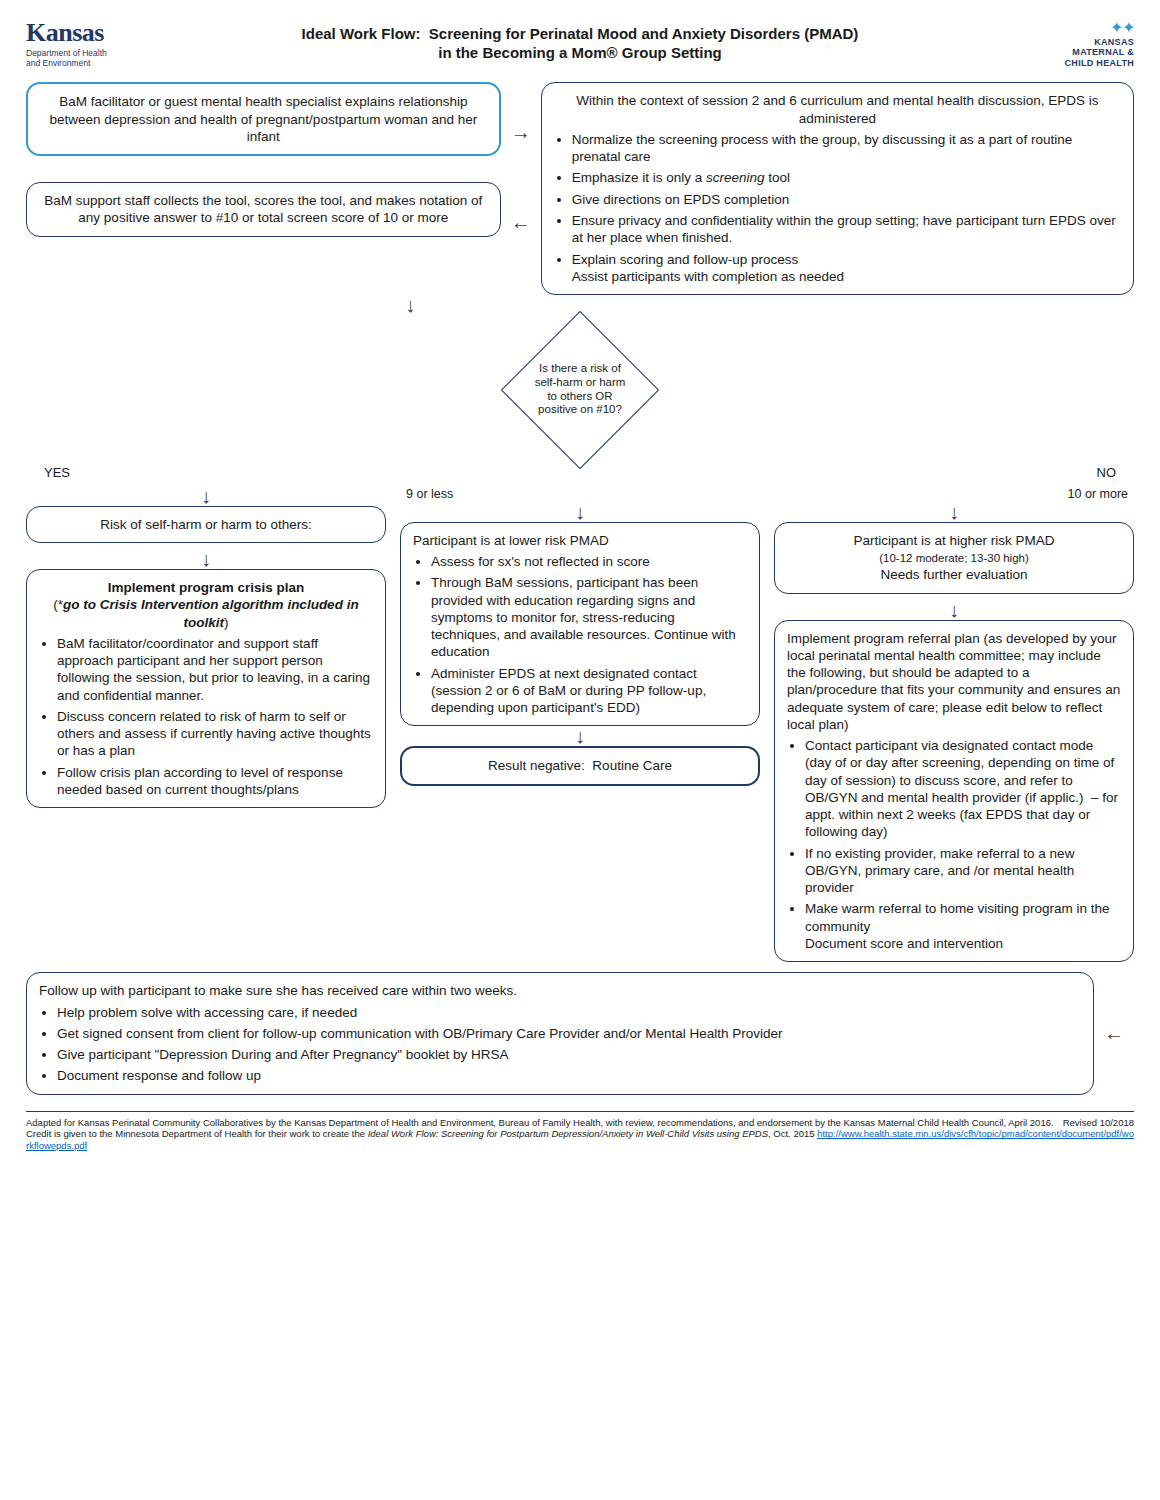Kansas
Department of Health
and Environment
Ideal Work Flow: Screening for Perinatal Mood and Anxiety Disorders (PMAD)
in the Becoming a Mom® Group Setting
✦✦
KANSAS
MATERNAL &
CHILD HEALTH
BaM facilitator or guest mental health specialist explains relationship between depression and health of pregnant/postpartum woman and her infant
BaM support staff collects the tool, scores the tool, and makes notation of any positive answer to #10 or total screen score of 10 or more
Within the context of session 2 and 6 curriculum and mental health discussion, EPDS is administered
Normalize the screening process with the group, by discussing it as a part of routine prenatal care
Emphasize it is only a screening tool
Give directions on EPDS completion
Ensure privacy and confidentiality within the group setting; have participant turn EPDS over at her place when finished.
Explain scoring and follow-up process
Assist participants with completion as needed
Is there a risk of
self-harm or harm
to others OR
positive on #10?
YES NO
Risk of self-harm or harm to others:
Implement program crisis plan
(*go to Crisis Intervention algorithm included in toolkit)
BaM facilitator/coordinator and support staff approach participant and her support person following the session, but prior to leaving, in a caring and confidential manner.
Discuss concern related to risk of harm to self or others and assess if currently having active thoughts or has a plan
Follow crisis plan according to level of response needed based on current thoughts/plans
9 or less x
Participant is at lower risk PMAD
Assess for sx's not reflected in score
Through BaM sessions, participant has been provided with education regarding signs and symptoms to monitor for, stress-reducing techniques, and available resources. Continue with education
Administer EPDS at next designated contact (session 2 or 6 of BaM or during PP follow-up, depending upon participant's EDD)
Result negative: Routine Care
x 10 or more
Participant is at higher risk PMAD
(10-12 moderate; 13-30 high)
Needs further evaluation
Implement program referral plan (as developed by your local perinatal mental health committee; may include the following, but should be adapted to a plan/procedure that fits your community and ensures an adequate system of care; please edit below to reflect local plan)
Contact participant via designated contact mode (day of or day after screening, depending on time of day of session) to discuss score, and refer to OB/GYN and mental health provider (if applic.) – for appt. within next 2 weeks (fax EPDS that day or following day)
If no existing provider, make referral to a new OB/GYN, primary care, and /or mental health provider
Make warm referral to home visiting program in the community
Document score and intervention
Follow up with participant to make sure she has received care within two weeks.
Help problem solve with accessing care, if needed
Get signed consent from client for follow-up communication with OB/Primary Care Provider and/or Mental Health Provider
Give participant "Depression During and After Pregnancy" booklet by HRSA
Document response and follow up
Revised 10/2018 Adapted for Kansas Perinatal Community Collaboratives by the Kansas Department of Health and Environment, Bureau of Family Health, with review, recommendations, and endorsement by the Kansas Maternal Child Health Council, April 2016. Credit is given to the Minnesota Department of Health for their work to create the Ideal Work Flow: Screening for Postpartum Depression/Anxiety in Well-Child Visits using EPDS, Oct. 2015 http://www.health.state.mn.us/divs/cfh/topic/pmad/content/document/pdf/workflowepds.pdf